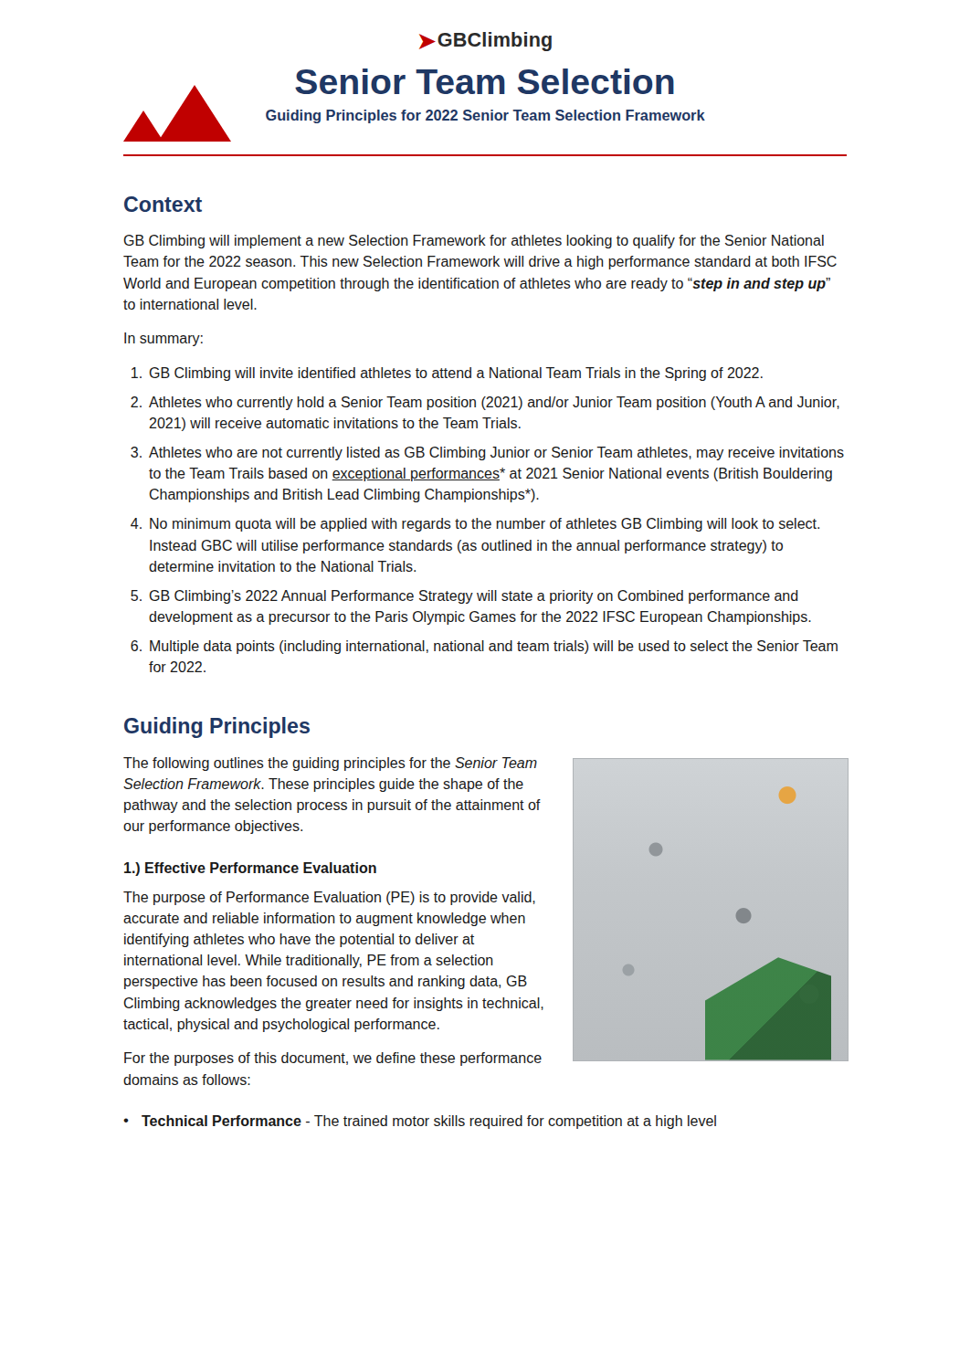➤GB Climbing
Senior Team Selection
Guiding Principles for 2022 Senior Team Selection Framework
Context
GB Climbing will implement a new Selection Framework for athletes looking to qualify for the Senior National Team for the 2022 season. This new Selection Framework will drive a high performance standard at both IFSC World and European competition through the identification of athletes who are ready to “step in and step up” to international level.
In summary:
GB Climbing will invite identified athletes to attend a National Team Trials in the Spring of 2022.
Athletes who currently hold a Senior Team position (2021) and/or Junior Team position (Youth A and Junior, 2021) will receive automatic invitations to the Team Trials.
Athletes who are not currently listed as GB Climbing Junior or Senior Team athletes, may receive invitations to the Team Trails based on exceptional performances* at 2021 Senior National events (British Bouldering Championships and British Lead Climbing Championships*).
No minimum quota will be applied with regards to the number of athletes GB Climbing will look to select. Instead GBC will utilise performance standards (as outlined in the annual performance strategy) to determine invitation to the National Trials.
GB Climbing’s 2022 Annual Performance Strategy will state a priority on Combined performance and development as a precursor to the Paris Olympic Games for the 2022 IFSC European Championships.
Multiple data points (including international, national and team trials) will be used to select the Senior Team for 2022.
Guiding Principles
The following outlines the guiding principles for the Senior Team Selection Framework. These principles guide the shape of the pathway and the selection process in pursuit of the attainment of our performance objectives.
1.) Effective Performance Evaluation
The purpose of Performance Evaluation (PE) is to provide valid, accurate and reliable information to augment knowledge when identifying athletes who have the potential to deliver at international level. While traditionally, PE from a selection perspective has been focused on results and ranking data, GB Climbing acknowledges the greater need for insights in technical, tactical, physical and psychological performance.
For the purposes of this document, we define these performance domains as follows:
Technical Performance - The trained motor skills required for competition at a high level